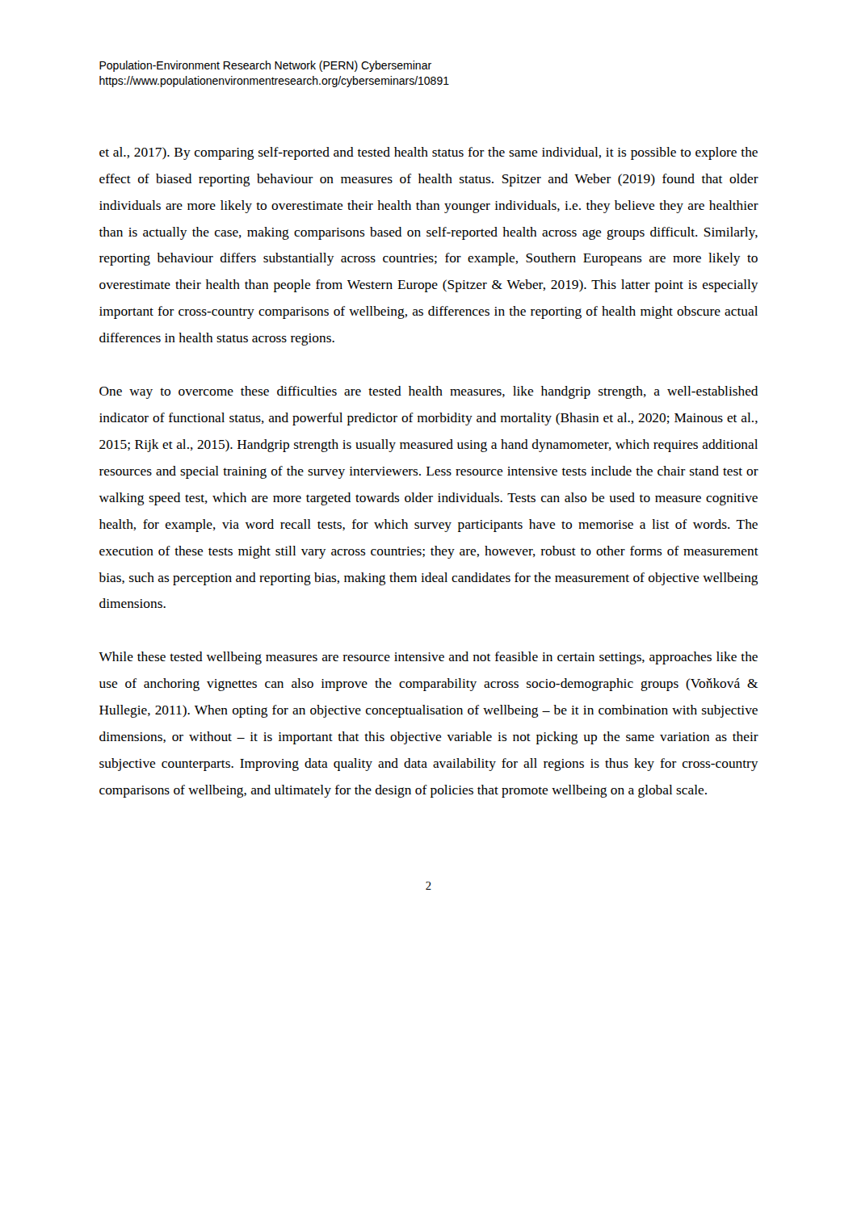Population-Environment Research Network (PERN) Cyberseminar
https://www.populationenvironmentresearch.org/cyberseminars/10891
et al., 2017). By comparing self-reported and tested health status for the same individual, it is possible to explore the effect of biased reporting behaviour on measures of health status. Spitzer and Weber (2019) found that older individuals are more likely to overestimate their health than younger individuals, i.e. they believe they are healthier than is actually the case, making comparisons based on self-reported health across age groups difficult. Similarly, reporting behaviour differs substantially across countries; for example, Southern Europeans are more likely to overestimate their health than people from Western Europe (Spitzer & Weber, 2019). This latter point is especially important for cross-country comparisons of wellbeing, as differences in the reporting of health might obscure actual differences in health status across regions.
One way to overcome these difficulties are tested health measures, like handgrip strength, a well-established indicator of functional status, and powerful predictor of morbidity and mortality (Bhasin et al., 2020; Mainous et al., 2015; Rijk et al., 2015). Handgrip strength is usually measured using a hand dynamometer, which requires additional resources and special training of the survey interviewers. Less resource intensive tests include the chair stand test or walking speed test, which are more targeted towards older individuals. Tests can also be used to measure cognitive health, for example, via word recall tests, for which survey participants have to memorise a list of words. The execution of these tests might still vary across countries; they are, however, robust to other forms of measurement bias, such as perception and reporting bias, making them ideal candidates for the measurement of objective wellbeing dimensions.
While these tested wellbeing measures are resource intensive and not feasible in certain settings, approaches like the use of anchoring vignettes can also improve the comparability across socio-demographic groups (Voňková & Hullegie, 2011). When opting for an objective conceptualisation of wellbeing – be it in combination with subjective dimensions, or without – it is important that this objective variable is not picking up the same variation as their subjective counterparts. Improving data quality and data availability for all regions is thus key for cross-country comparisons of wellbeing, and ultimately for the design of policies that promote wellbeing on a global scale.
2